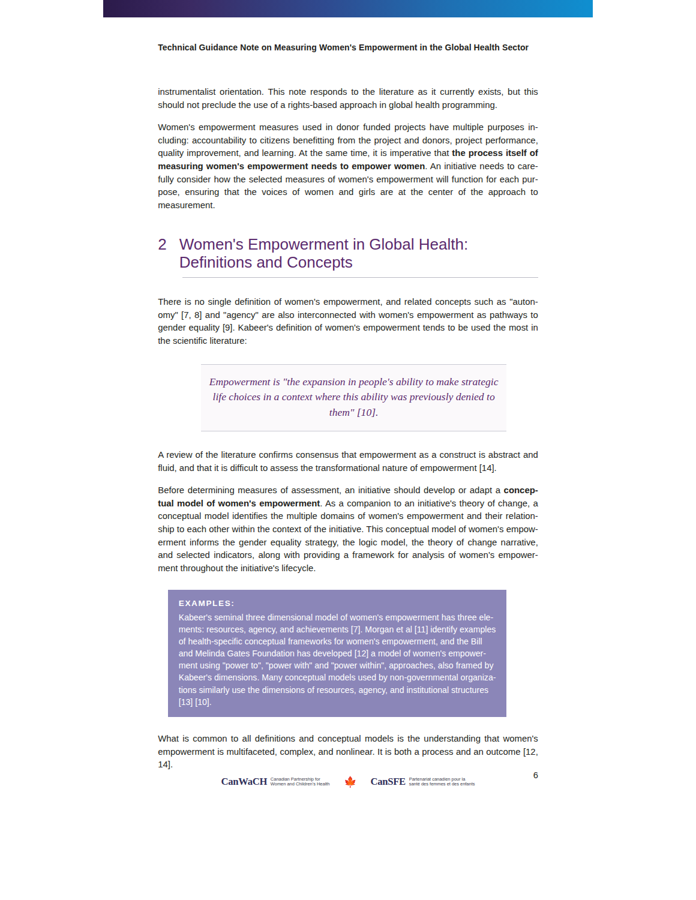Technical Guidance Note on Measuring Women's Empowerment in the Global Health Sector
instrumentalist orientation. This note responds to the literature as it currently exists, but this should not preclude the use of a rights-based approach in global health programming.
Women's empowerment measures used in donor funded projects have multiple purposes including: accountability to citizens benefitting from the project and donors, project performance, quality improvement, and learning. At the same time, it is imperative that the process itself of measuring women's empowerment needs to empower women. An initiative needs to carefully consider how the selected measures of women's empowerment will function for each purpose, ensuring that the voices of women and girls are at the center of the approach to measurement.
2 Women's Empowerment in Global Health: Definitions and Concepts
There is no single definition of women's empowerment, and related concepts such as "autonomy" [7, 8] and "agency" are also interconnected with women's empowerment as pathways to gender equality [9]. Kabeer's definition of women's empowerment tends to be used the most in the scientific literature:
Empowerment is "the expansion in people's ability to make strategic life choices in a context where this ability was previously denied to them" [10].
A review of the literature confirms consensus that empowerment as a construct is abstract and fluid, and that it is difficult to assess the transformational nature of empowerment [14].
Before determining measures of assessment, an initiative should develop or adapt a conceptual model of women's empowerment. As a companion to an initiative's theory of change, a conceptual model identifies the multiple domains of women's empowerment and their relationship to each other within the context of the initiative. This conceptual model of women's empowerment informs the gender equality strategy, the logic model, the theory of change narrative, and selected indicators, along with providing a framework for analysis of women's empowerment throughout the initiative's lifecycle.
EXAMPLES:
Kabeer's seminal three dimensional model of women's empowerment has three elements: resources, agency, and achievements [7]. Morgan et al [11] identify examples of health-specific conceptual frameworks for women's empowerment, and the Bill and Melinda Gates Foundation has developed [12] a model of women's empowerment using "power to", "power with" and "power within", approaches, also framed by Kabeer's dimensions. Many conceptual models used by non-governmental organizations similarly use the dimensions of resources, agency, and institutional structures [13] [10].
What is common to all definitions and conceptual models is the understanding that women's empowerment is multifaceted, complex, and nonlinear. It is both a process and an outcome [12, 14].
CanWaCH Canadian Partnership for
Women and Children's Health
🍁
CanSFE Partenariat canadien pour la
santé des femmes et des enfants
6